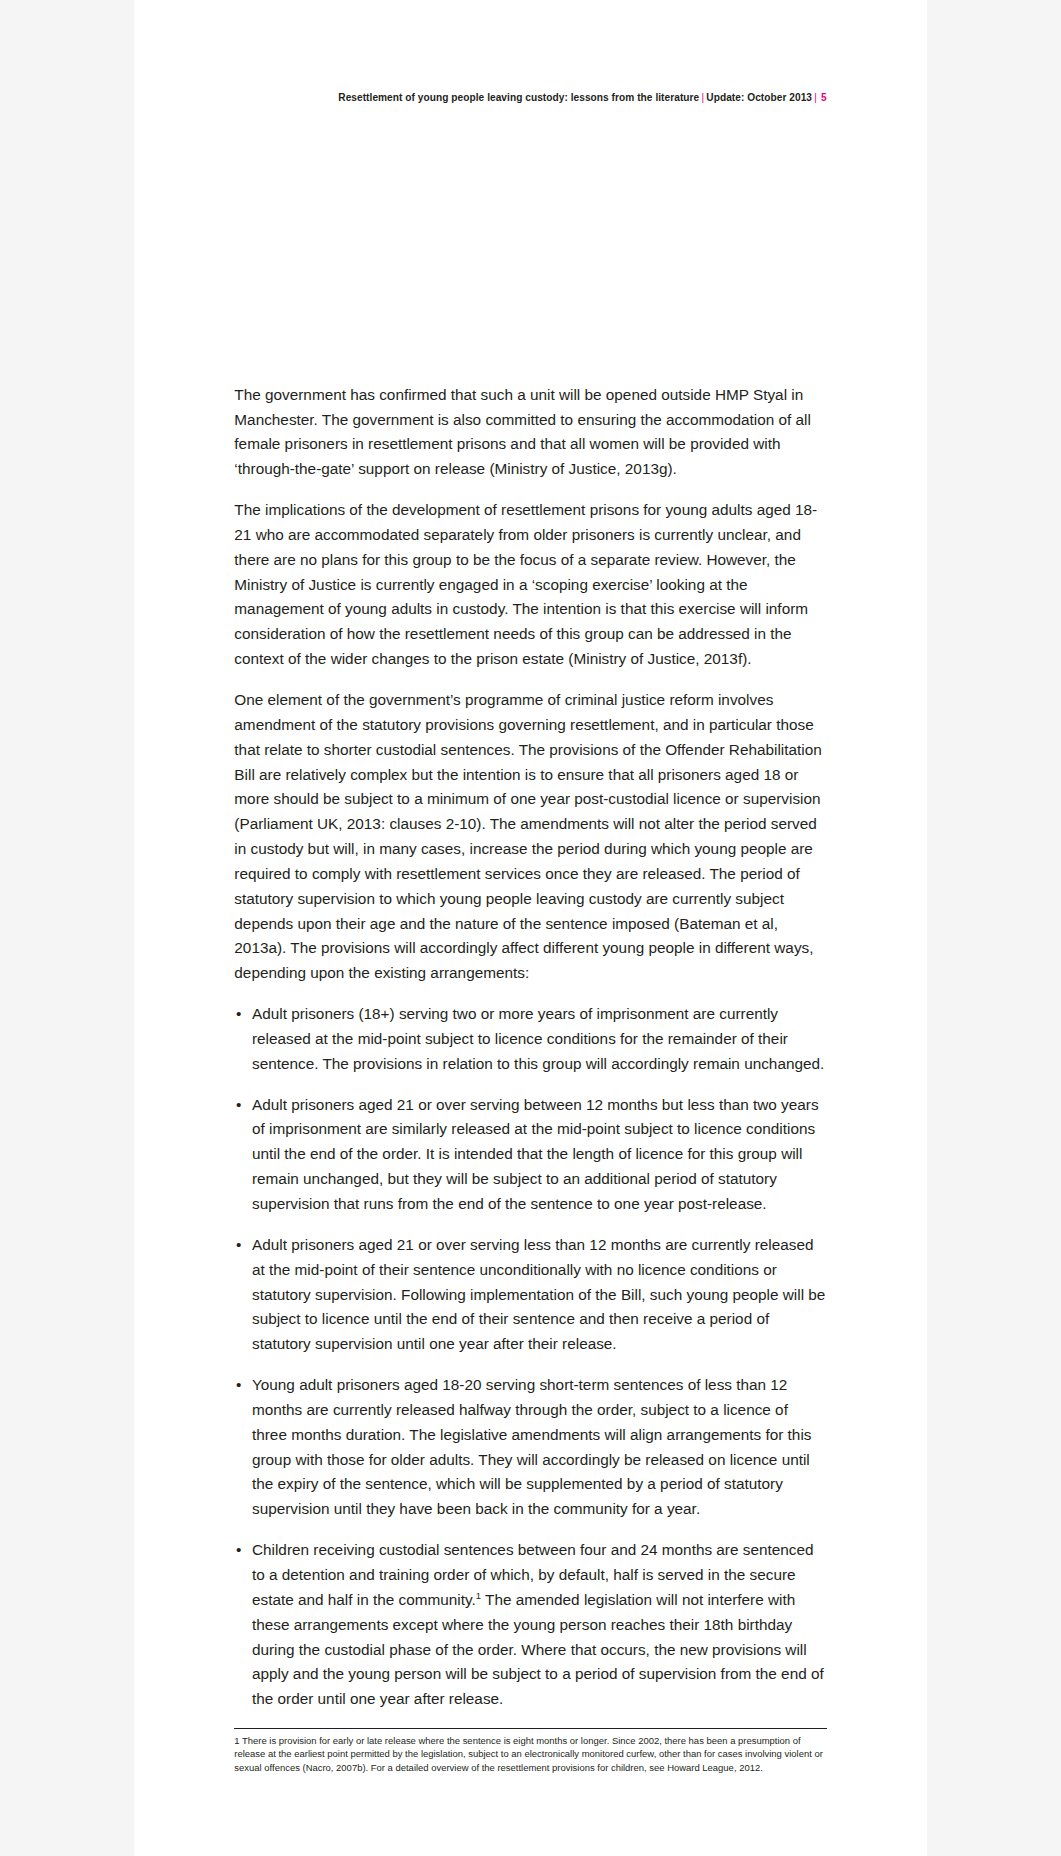Resettlement of young people leaving custody: lessons from the literature|Update: October 2013|5
The government has confirmed that such a unit will be opened outside HMP Styal in Manchester. The government is also committed to ensuring the accommodation of all female prisoners in resettlement prisons and that all women will be provided with ‘through-the-gate’ support on release (Ministry of Justice, 2013g).
The implications of the development of resettlement prisons for young adults aged 18-21 who are accommodated separately from older prisoners is currently unclear, and there are no plans for this group to be the focus of a separate review. However, the Ministry of Justice is currently engaged in a ‘scoping exercise’ looking at the management of young adults in custody. The intention is that this exercise will inform consideration of how the resettlement needs of this group can be addressed in the context of the wider changes to the prison estate (Ministry of Justice, 2013f).
One element of the government’s programme of criminal justice reform involves amendment of the statutory provisions governing resettlement, and in particular those that relate to shorter custodial sentences. The provisions of the Offender Rehabilitation Bill are relatively complex but the intention is to ensure that all prisoners aged 18 or more should be subject to a minimum of one year post-custodial licence or supervision (Parliament UK, 2013: clauses 2-10). The amendments will not alter the period served in custody but will, in many cases, increase the period during which young people are required to comply with resettlement services once they are released. The period of statutory supervision to which young people leaving custody are currently subject depends upon their age and the nature of the sentence imposed (Bateman et al, 2013a). The provisions will accordingly affect different young people in different ways, depending upon the existing arrangements:
Adult prisoners (18+) serving two or more years of imprisonment are currently released at the mid-point subject to licence conditions for the remainder of their sentence. The provisions in relation to this group will accordingly remain unchanged.
Adult prisoners aged 21 or over serving between 12 months but less than two years of imprisonment are similarly released at the mid-point subject to licence conditions until the end of the order. It is intended that the length of licence for this group will remain unchanged, but they will be subject to an additional period of statutory supervision that runs from the end of the sentence to one year post-release.
Adult prisoners aged 21 or over serving less than 12 months are currently released at the mid-point of their sentence unconditionally with no licence conditions or statutory supervision. Following implementation of the Bill, such young people will be subject to licence until the end of their sentence and then receive a period of statutory supervision until one year after their release.
Young adult prisoners aged 18-20 serving short-term sentences of less than 12 months are currently released halfway through the order, subject to a licence of three months duration. The legislative amendments will align arrangements for this group with those for older adults. They will accordingly be released on licence until the expiry of the sentence, which will be supplemented by a period of statutory supervision until they have been back in the community for a year.
Children receiving custodial sentences between four and 24 months are sentenced to a detention and training order of which, by default, half is served in the secure estate and half in the community.1 The amended legislation will not interfere with these arrangements except where the young person reaches their 18th birthday during the custodial phase of the order. Where that occurs, the new provisions will apply and the young person will be subject to a period of supervision from the end of the order until one year after release.
1 There is provision for early or late release where the sentence is eight months or longer. Since 2002, there has been a presumption of release at the earliest point permitted by the legislation, subject to an electronically monitored curfew, other than for cases involving violent or sexual offences (Nacro, 2007b). For a detailed overview of the resettlement provisions for children, see Howard League, 2012.